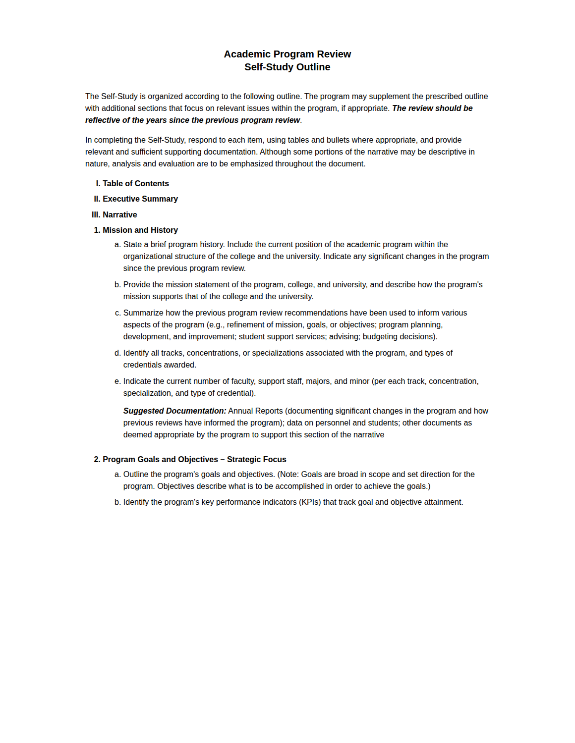Academic Program ReviewSelf-Study Outline
The Self-Study is organized according to the following outline. The program may supplement the prescribed outline with additional sections that focus on relevant issues within the program, if appropriate. The review should be reflective of the years since the previous program review.
In completing the Self-Study, respond to each item, using tables and bullets where appropriate, and provide relevant and sufficient supporting documentation. Although some portions of the narrative may be descriptive in nature, analysis and evaluation are to be emphasized throughout the document.
Table of Contents
Executive Summary
Narrative
Mission and History
State a brief program history. Include the current position of the academic program within the organizational structure of the college and the university. Indicate any significant changes in the program since the previous program review.
Provide the mission statement of the program, college, and university, and describe how the program's mission supports that of the college and the university.
Summarize how the previous program review recommendations have been used to inform various aspects of the program (e.g., refinement of mission, goals, or objectives; program planning, development, and improvement; student support services; advising; budgeting decisions).
Identify all tracks, concentrations, or specializations associated with the program, and types of credentials awarded.
Indicate the current number of faculty, support staff, majors, and minor (per each track, concentration, specialization, and type of credential).
Suggested Documentation: Annual Reports (documenting significant changes in the program and how previous reviews have informed the program); data on personnel and students; other documents as deemed appropriate by the program to support this section of the narrative
Program Goals and Objectives – Strategic Focus
Outline the program's goals and objectives. (Note: Goals are broad in scope and set direction for the program. Objectives describe what is to be accomplished in order to achieve the goals.)
Identify the program's key performance indicators (KPIs) that track goal and objective attainment.